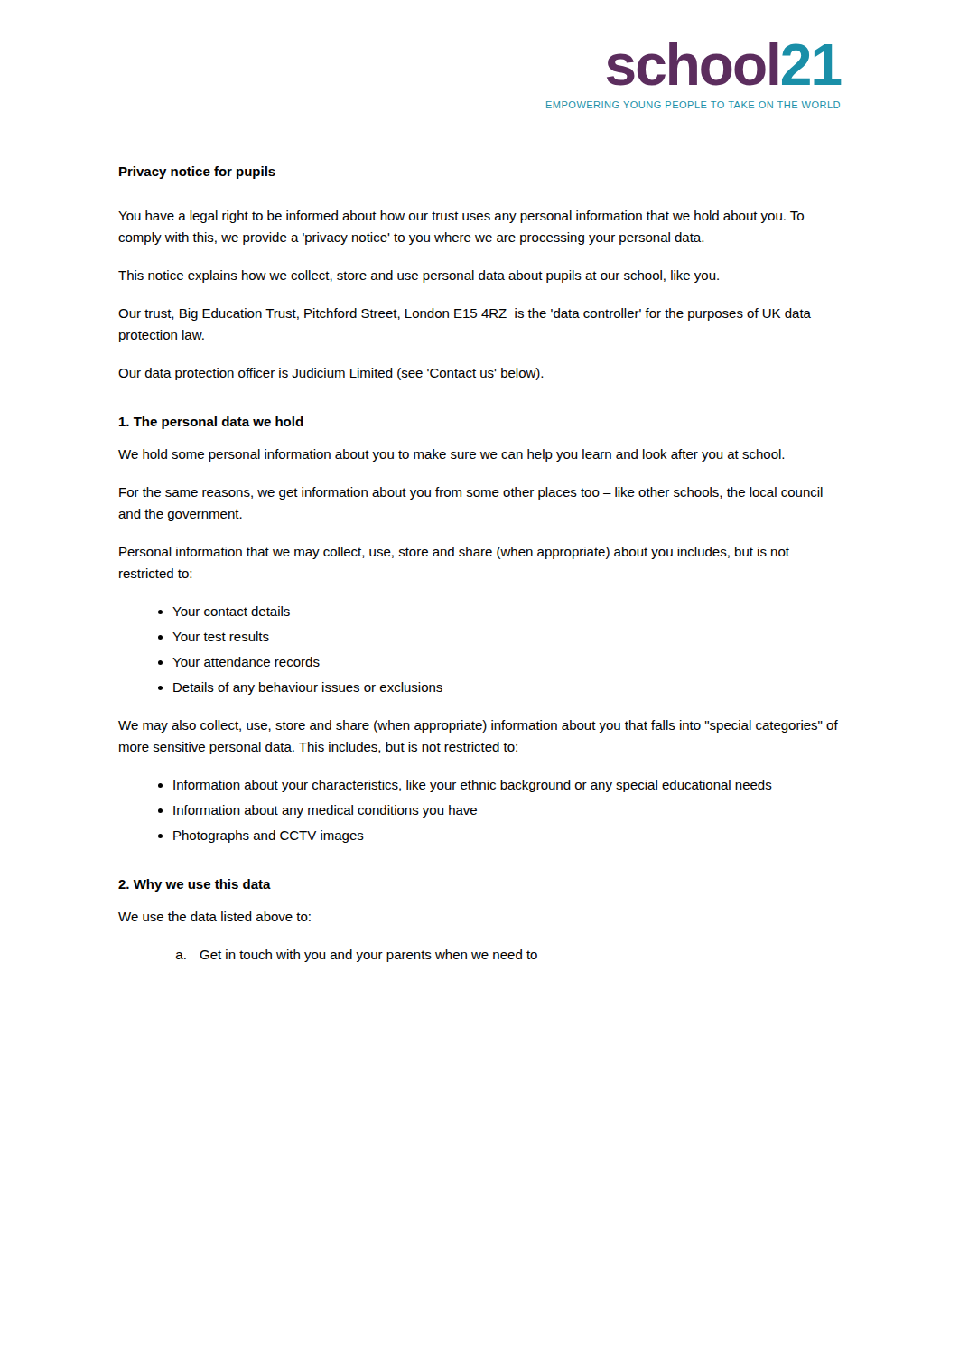school 21
EMPOWERING YOUNG PEOPLE TO TAKE ON THE WORLD
Privacy notice for pupils
You have a legal right to be informed about how our trust uses any personal information that we hold about you. To comply with this, we provide a 'privacy notice' to you where we are processing your personal data.
This notice explains how we collect, store and use personal data about pupils at our school, like you.
Our trust, Big Education Trust, Pitchford Street, London E15 4RZ is the 'data controller' for the purposes of UK data protection law.
Our data protection officer is Judicium Limited (see 'Contact us' below).
1. The personal data we hold
We hold some personal information about you to make sure we can help you learn and look after you at school.
For the same reasons, we get information about you from some other places too – like other schools, the local council and the government.
Personal information that we may collect, use, store and share (when appropriate) about you includes, but is not restricted to:
Your contact details
Your test results
Your attendance records
Details of any behaviour issues or exclusions
We may also collect, use, store and share (when appropriate) information about you that falls into "special categories" of more sensitive personal data. This includes, but is not restricted to:
Information about your characteristics, like your ethnic background or any special educational needs
Information about any medical conditions you have
Photographs and CCTV images
2. Why we use this data
We use the data listed above to:
Get in touch with you and your parents when we need to